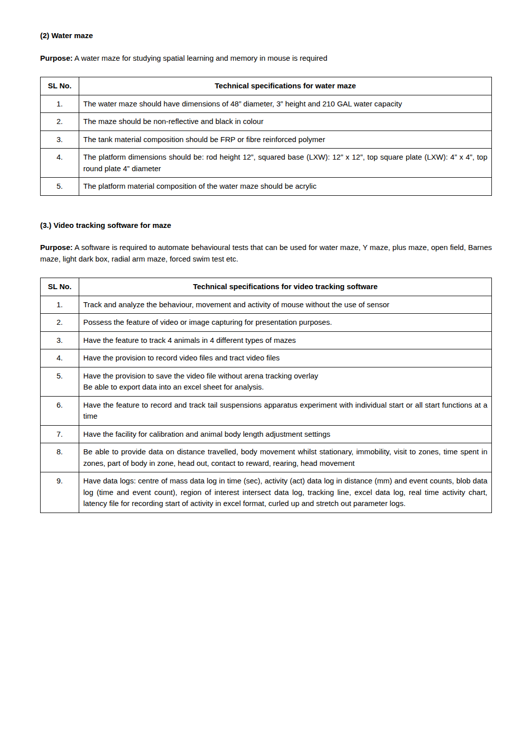(2) Water maze
Purpose: A water maze for studying spatial learning and memory in mouse is required
| SL No. | Technical specifications for water maze |
| --- | --- |
| 1. | The water maze should have dimensions of 48” diameter, 3” height and 210 GAL water capacity |
| 2. | The maze should be non-reflective and black in colour |
| 3. | The tank material composition should be FRP or fibre reinforced polymer |
| 4. | The platform dimensions should be: rod height 12”, squared base (LXW): 12” x 12”, top square plate (LXW): 4” x 4”, top round plate 4” diameter |
| 5. | The platform material composition of the water maze should be acrylic |
(3.) Video tracking software for maze
Purpose: A software is required to automate behavioural tests that can be used for water maze, Y maze, plus maze, open field, Barnes maze, light dark box, radial arm maze, forced swim test etc.
| SL No. | Technical specifications for video tracking software |
| --- | --- |
| 1. | Track and analyze the behaviour, movement and activity of mouse without the use of sensor |
| 2. | Possess the feature of video or image capturing for presentation purposes. |
| 3. | Have the feature to track 4 animals in 4 different types of mazes |
| 4. | Have the provision to record video files and tract video files |
| 5. | Have the provision to save the video file without arena tracking overlay Be able to export data into an excel sheet for analysis. |
| 6. | Have the feature to record and track tail suspensions apparatus experiment with individual start or all start functions at a time |
| 7. | Have the facility for calibration and animal body length adjustment settings |
| 8. | Be able to provide data on distance travelled, body movement whilst stationary, immobility, visit to zones, time spent in zones, part of body in zone, head out, contact to reward, rearing, head movement |
| 9. | Have data logs: centre of mass data log in time (sec), activity (act) data log in distance (mm) and event counts, blob data log (time and event count), region of interest intersect data log, tracking line, excel data log, real time activity chart, latency file for recording start of activity in excel format, curled up and stretch out parameter logs. |